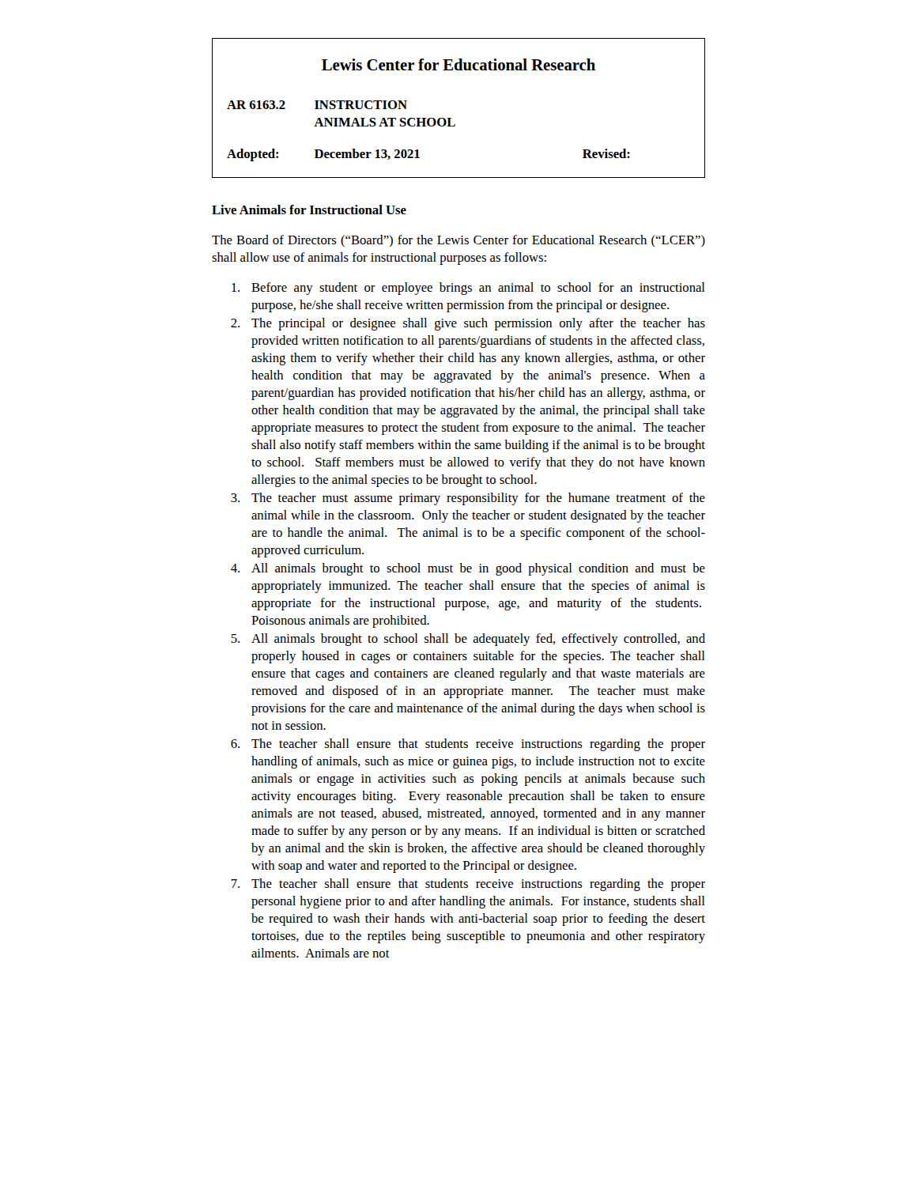Lewis Center for Educational Research
| AR 6163.2 | INSTRUCTION |
| | ANIMALS AT SCHOOL |
| Adopted: | December 13, 2021 Revised: |
Live Animals for Instructional Use
The Board of Directors (“Board”) for the Lewis Center for Educational Research (“LCER”) shall allow use of animals for instructional purposes as follows:
Before any student or employee brings an animal to school for an instructional purpose, he/she shall receive written permission from the principal or designee.
The principal or designee shall give such permission only after the teacher has provided written notification to all parents/guardians of students in the affected class, asking them to verify whether their child has any known allergies, asthma, or other health condition that may be aggravated by the animal's presence. When a parent/guardian has provided notification that his/her child has an allergy, asthma, or other health condition that may be aggravated by the animal, the principal shall take appropriate measures to protect the student from exposure to the animal. The teacher shall also notify staff members within the same building if the animal is to be brought to school. Staff members must be allowed to verify that they do not have known allergies to the animal species to be brought to school.
The teacher must assume primary responsibility for the humane treatment of the animal while in the classroom. Only the teacher or student designated by the teacher are to handle the animal. The animal is to be a specific component of the school-approved curriculum.
All animals brought to school must be in good physical condition and must be appropriately immunized. The teacher shall ensure that the species of animal is appropriate for the instructional purpose, age, and maturity of the students. Poisonous animals are prohibited.
All animals brought to school shall be adequately fed, effectively controlled, and properly housed in cages or containers suitable for the species. The teacher shall ensure that cages and containers are cleaned regularly and that waste materials are removed and disposed of in an appropriate manner. The teacher must make provisions for the care and maintenance of the animal during the days when school is not in session.
The teacher shall ensure that students receive instructions regarding the proper handling of animals, such as mice or guinea pigs, to include instruction not to excite animals or engage in activities such as poking pencils at animals because such activity encourages biting. Every reasonable precaution shall be taken to ensure animals are not teased, abused, mistreated, annoyed, tormented and in any manner made to suffer by any person or by any means. If an individual is bitten or scratched by an animal and the skin is broken, the affective area should be cleaned thoroughly with soap and water and reported to the Principal or designee.
The teacher shall ensure that students receive instructions regarding the proper personal hygiene prior to and after handling the animals. For instance, students shall be required to wash their hands with anti-bacterial soap prior to feeding the desert tortoises, due to the reptiles being susceptible to pneumonia and other respiratory ailments. Animals are not